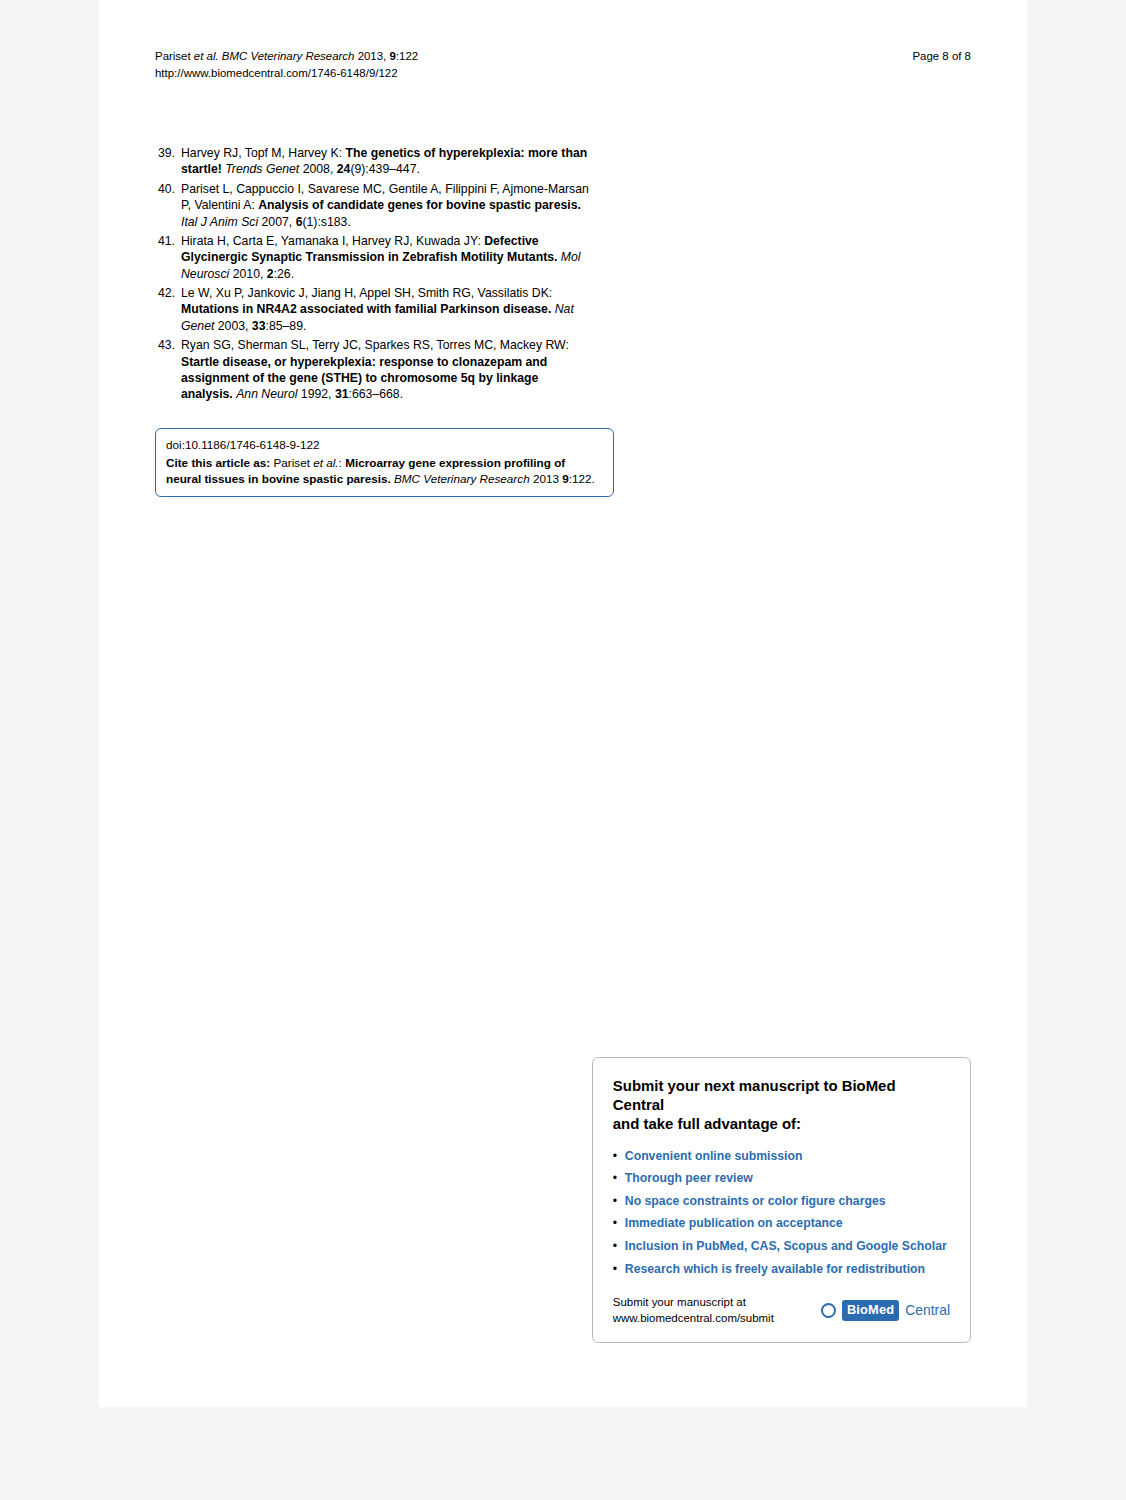Pariset et al. BMC Veterinary Research 2013, 9:122
http://www.biomedcentral.com/1746-6148/9/122
Page 8 of 8
39. Harvey RJ, Topf M, Harvey K: The genetics of hyperekplexia: more than startle! Trends Genet 2008, 24(9):439–447.
40. Pariset L, Cappuccio I, Savarese MC, Gentile A, Filippini F, Ajmone-Marsan P, Valentini A: Analysis of candidate genes for bovine spastic paresis. Ital J Anim Sci 2007, 6(1):s183.
41. Hirata H, Carta E, Yamanaka I, Harvey RJ, Kuwada JY: Defective Glycinergic Synaptic Transmission in Zebrafish Motility Mutants. Mol Neurosci 2010, 2:26.
42. Le W, Xu P, Jankovic J, Jiang H, Appel SH, Smith RG, Vassilatis DK: Mutations in NR4A2 associated with familial Parkinson disease. Nat Genet 2003, 33:85–89.
43. Ryan SG, Sherman SL, Terry JC, Sparkes RS, Torres MC, Mackey RW: Startle disease, or hyperekplexia: response to clonazepam and assignment of the gene (STHE) to chromosome 5q by linkage analysis. Ann Neurol 1992, 31:663–668.
doi:10.1186/1746-6148-9-122
Cite this article as: Pariset et al.: Microarray gene expression profiling of neural tissues in bovine spastic paresis. BMC Veterinary Research 2013 9:122.
Submit your next manuscript to BioMed Central
and take full advantage of:
Convenient online submission
Thorough peer review
No space constraints or color figure charges
Immediate publication on acceptance
Inclusion in PubMed, CAS, Scopus and Google Scholar
Research which is freely available for redistribution
Submit your manuscript at
www.biomedcentral.com/submit
BioMed Central